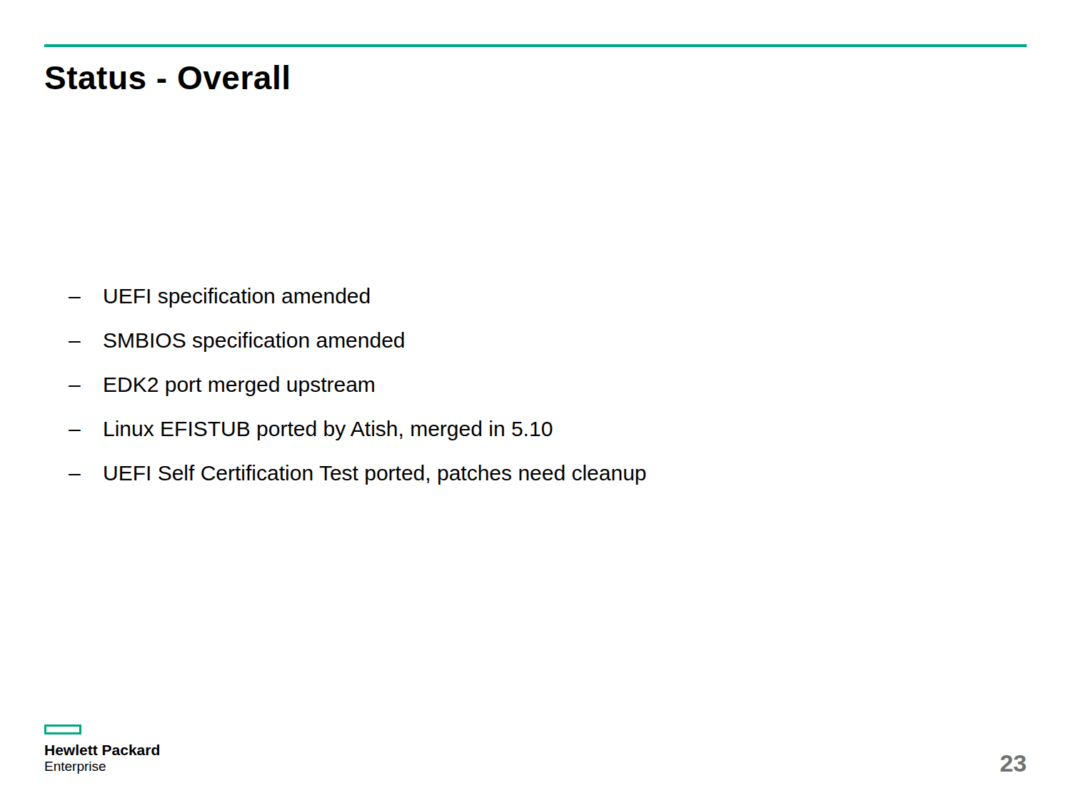Status - Overall
UEFI specification amended
SMBIOS specification amended
EDK2 port merged upstream
Linux EFISTUB ported by Atish, merged in 5.10
UEFI Self Certification Test ported, patches need cleanup
Hewlett Packard
Enterprise
23